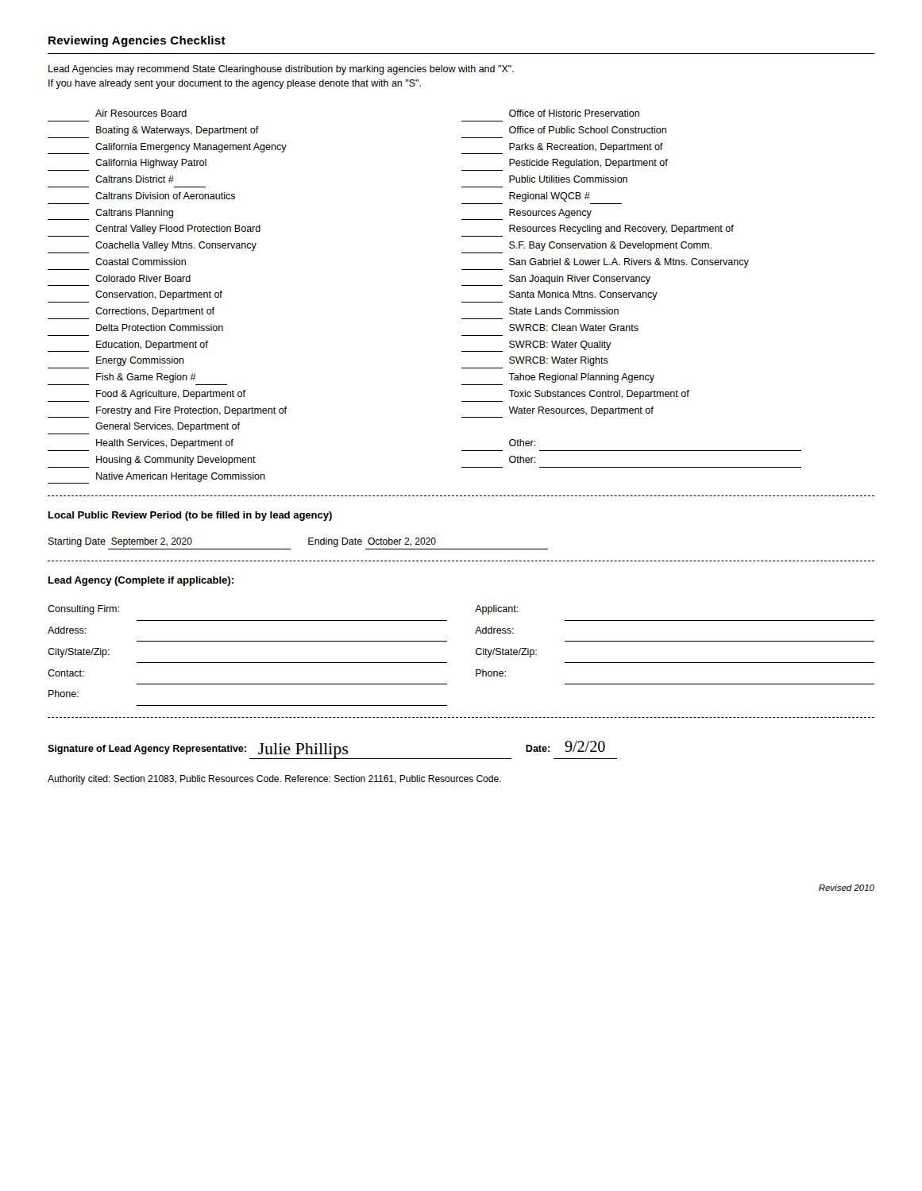Reviewing Agencies Checklist
Lead Agencies may recommend State Clearinghouse distribution by marking agencies below with and "X".
If you have already sent your document to the agency please denote that with an "S".
| Air Resources Board | Office of Historic Preservation |
| Boating & Waterways, Department of | Office of Public School Construction |
| California Emergency Management Agency | Parks & Recreation, Department of |
| California Highway Patrol | Pesticide Regulation, Department of |
| Caltrans District # | Public Utilities Commission |
| Caltrans Division of Aeronautics | Regional WQCB # |
| Caltrans Planning | Resources Agency |
| Central Valley Flood Protection Board | Resources Recycling and Recovery, Department of |
| Coachella Valley Mtns. Conservancy | S.F. Bay Conservation & Development Comm. |
| Coastal Commission | San Gabriel & Lower L.A. Rivers & Mtns. Conservancy |
| Colorado River Board | San Joaquin River Conservancy |
| Conservation, Department of | Santa Monica Mtns. Conservancy |
| Corrections, Department of | State Lands Commission |
| Delta Protection Commission | SWRCB: Clean Water Grants |
| Education, Department of | SWRCB: Water Quality |
| Energy Commission | SWRCB: Water Rights |
| Fish & Game Region # | Tahoe Regional Planning Agency |
| Food & Agriculture, Department of | Toxic Substances Control, Department of |
| Forestry and Fire Protection, Department of | Water Resources, Department of |
| General Services, Department of | |
| Health Services, Department of | Other: |
| Housing & Community Development | Other: |
| Native American Heritage Commission | |
Local Public Review Period (to be filled in by lead agency)
Starting Date September 2, 2020 Ending Date October 2, 2020
Lead Agency (Complete if applicable):
| Consulting Firm: | | | Applicant: | |
| Address: | | | Address: | |
| City/State/Zip: | | | City/State/Zip: | |
| Contact: | | | Phone: | |
| Phone: | | | | |
Signature of Lead Agency Representative: Julie Phillips Date: 9/2/20
Authority cited: Section 21083, Public Resources Code. Reference: Section 21161, Public Resources Code.
Revised 2010